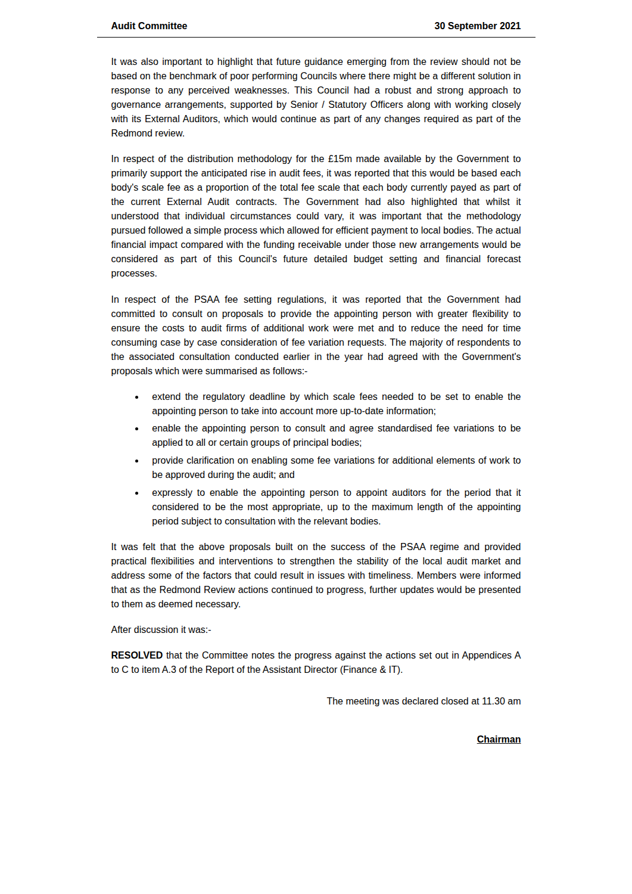Audit Committee 30 September 2021
It was also important to highlight that future guidance emerging from the review should not be based on the benchmark of poor performing Councils where there might be a different solution in response to any perceived weaknesses. This Council had a robust and strong approach to governance arrangements, supported by Senior / Statutory Officers along with working closely with its External Auditors, which would continue as part of any changes required as part of the Redmond review.
In respect of the distribution methodology for the £15m made available by the Government to primarily support the anticipated rise in audit fees, it was reported that this would be based each body's scale fee as a proportion of the total fee scale that each body currently payed as part of the current External Audit contracts. The Government had also highlighted that whilst it understood that individual circumstances could vary, it was important that the methodology pursued followed a simple process which allowed for efficient payment to local bodies. The actual financial impact compared with the funding receivable under those new arrangements would be considered as part of this Council's future detailed budget setting and financial forecast processes.
In respect of the PSAA fee setting regulations, it was reported that the Government had committed to consult on proposals to provide the appointing person with greater flexibility to ensure the costs to audit firms of additional work were met and to reduce the need for time consuming case by case consideration of fee variation requests. The majority of respondents to the associated consultation conducted earlier in the year had agreed with the Government's proposals which were summarised as follows:-
extend the regulatory deadline by which scale fees needed to be set to enable the appointing person to take into account more up-to-date information;
enable the appointing person to consult and agree standardised fee variations to be applied to all or certain groups of principal bodies;
provide clarification on enabling some fee variations for additional elements of work to be approved during the audit; and
expressly to enable the appointing person to appoint auditors for the period that it considered to be the most appropriate, up to the maximum length of the appointing period subject to consultation with the relevant bodies.
It was felt that the above proposals built on the success of the PSAA regime and provided practical flexibilities and interventions to strengthen the stability of the local audit market and address some of the factors that could result in issues with timeliness. Members were informed that as the Redmond Review actions continued to progress, further updates would be presented to them as deemed necessary.
After discussion it was:-
RESOLVED that the Committee notes the progress against the actions set out in Appendices A to C to item A.3 of the Report of the Assistant Director (Finance & IT).
The meeting was declared closed at 11.30 am
Chairman